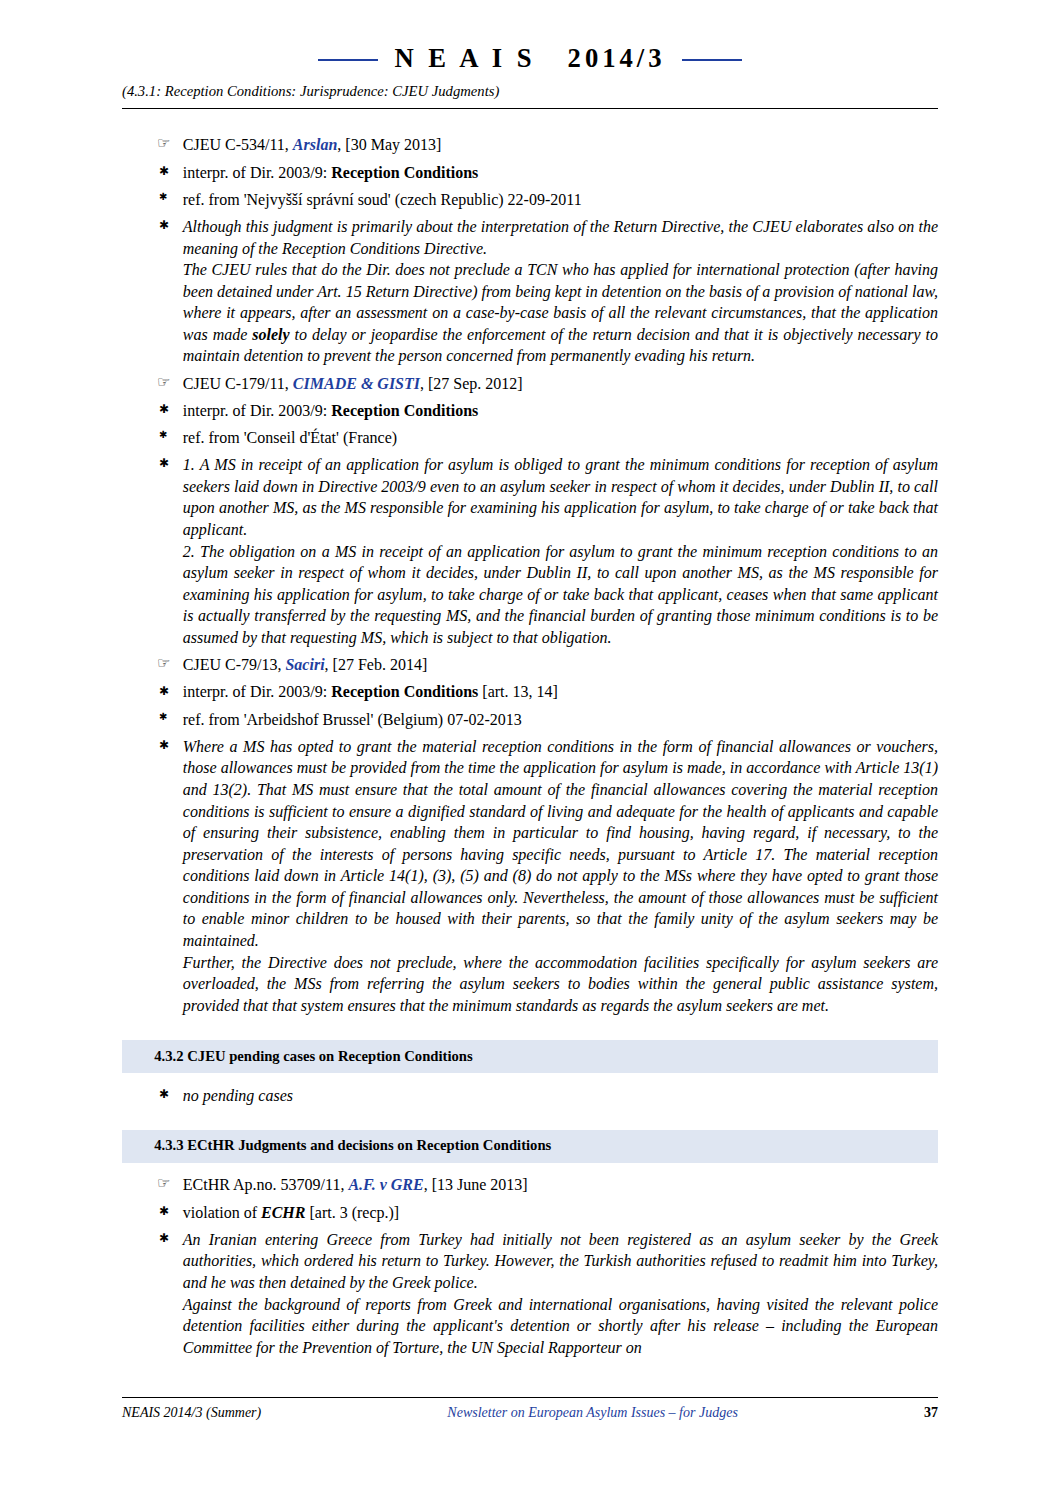N E A I S 2014/3
(4.3.1: Reception Conditions: Jurisprudence: CJEU Judgments)
CJEU C-534/11, Arslan, [30 May 2013]
interpr. of Dir. 2003/9: Reception Conditions
ref. from 'Nejvyšší správní soud' (czech Republic) 22-09-2011
Although this judgment is primarily about the interpretation of the Return Directive, the CJEU elaborates also on the meaning of the Reception Conditions Directive.
The CJEU rules that do the Dir. does not preclude a TCN who has applied for international protection (after having been detained under Art. 15 Return Directive) from being kept in detention on the basis of a provision of national law, where it appears, after an assessment on a case-by-case basis of all the relevant circumstances, that the application was made solely to delay or jeopardise the enforcement of the return decision and that it is objectively necessary to maintain detention to prevent the person concerned from permanently evading his return.
CJEU C-179/11, CIMADE & GISTI, [27 Sep. 2012]
interpr. of Dir. 2003/9: Reception Conditions
ref. from 'Conseil d'État' (France)
1. A MS in receipt of an application for asylum is obliged to grant the minimum conditions for reception of asylum seekers laid down in Directive 2003/9 even to an asylum seeker in respect of whom it decides, under Dublin II, to call upon another MS, as the MS responsible for examining his application for asylum, to take charge of or take back that applicant.
2. The obligation on a MS in receipt of an application for asylum to grant the minimum reception conditions to an asylum seeker in respect of whom it decides, under Dublin II, to call upon another MS, as the MS responsible for examining his application for asylum, to take charge of or take back that applicant, ceases when that same applicant is actually transferred by the requesting MS, and the financial burden of granting those minimum conditions is to be assumed by that requesting MS, which is subject to that obligation.
CJEU C-79/13, Saciri, [27 Feb. 2014]
interpr. of Dir. 2003/9: Reception Conditions [art. 13, 14]
ref. from 'Arbeidshof Brussel' (Belgium) 07-02-2013
Where a MS has opted to grant the material reception conditions in the form of financial allowances or vouchers, those allowances must be provided from the time the application for asylum is made, in accordance with Article 13(1) and 13(2). That MS must ensure that the total amount of the financial allowances covering the material reception conditions is sufficient to ensure a dignified standard of living and adequate for the health of applicants and capable of ensuring their subsistence, enabling them in particular to find housing, having regard, if necessary, to the preservation of the interests of persons having specific needs, pursuant to Article 17. The material reception conditions laid down in Article 14(1), (3), (5) and (8) do not apply to the MSs where they have opted to grant those conditions in the form of financial allowances only. Nevertheless, the amount of those allowances must be sufficient to enable minor children to be housed with their parents, so that the family unity of the asylum seekers may be maintained.
Further, the Directive does not preclude, where the accommodation facilities specifically for asylum seekers are overloaded, the MSs from referring the asylum seekers to bodies within the general public assistance system, provided that that system ensures that the minimum standards as regards the asylum seekers are met.
4.3.2 CJEU pending cases on Reception Conditions
no pending cases
4.3.3 ECtHR Judgments and decisions on Reception Conditions
ECtHR Ap.no. 53709/11, A.F. v GRE, [13 June 2013]
violation of ECHR [art. 3 (recp.)]
An Iranian entering Greece from Turkey had initially not been registered as an asylum seeker by the Greek authorities, which ordered his return to Turkey. However, the Turkish authorities refused to readmit him into Turkey, and he was then detained by the Greek police.
Against the background of reports from Greek and international organisations, having visited the relevant police detention facilities either during the applicant's detention or shortly after his release – including the European Committee for the Prevention of Torture, the UN Special Rapporteur on
NEAIS 2014/3 (Summer) Newsletter on European Asylum Issues – for Judges 37